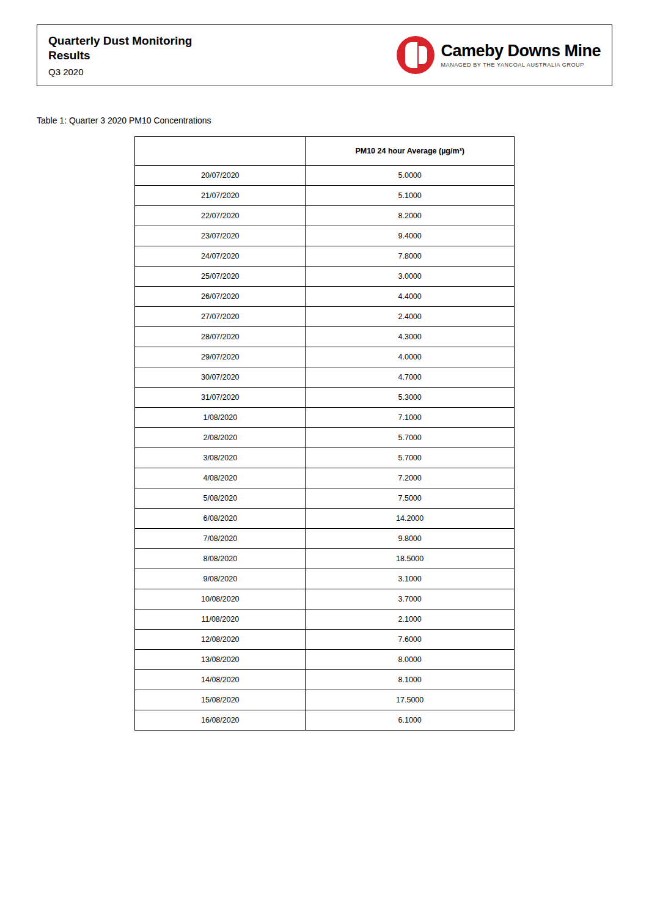Quarterly Dust Monitoring Results
Q3 2020
Cameby Downs Mine
MANAGED BY THE YANCOAL AUSTRALIA GROUP
Table 1: Quarter 3 2020 PM10 Concentrations
| | PM10 24 hour Average (µg/m³) |
| --- | --- |
| 20/07/2020 | 5.0000 |
| 21/07/2020 | 5.1000 |
| 22/07/2020 | 8.2000 |
| 23/07/2020 | 9.4000 |
| 24/07/2020 | 7.8000 |
| 25/07/2020 | 3.0000 |
| 26/07/2020 | 4.4000 |
| 27/07/2020 | 2.4000 |
| 28/07/2020 | 4.3000 |
| 29/07/2020 | 4.0000 |
| 30/07/2020 | 4.7000 |
| 31/07/2020 | 5.3000 |
| 1/08/2020 | 7.1000 |
| 2/08/2020 | 5.7000 |
| 3/08/2020 | 5.7000 |
| 4/08/2020 | 7.2000 |
| 5/08/2020 | 7.5000 |
| 6/08/2020 | 14.2000 |
| 7/08/2020 | 9.8000 |
| 8/08/2020 | 18.5000 |
| 9/08/2020 | 3.1000 |
| 10/08/2020 | 3.7000 |
| 11/08/2020 | 2.1000 |
| 12/08/2020 | 7.6000 |
| 13/08/2020 | 8.0000 |
| 14/08/2020 | 8.1000 |
| 15/08/2020 | 17.5000 |
| 16/08/2020 | 6.1000 |